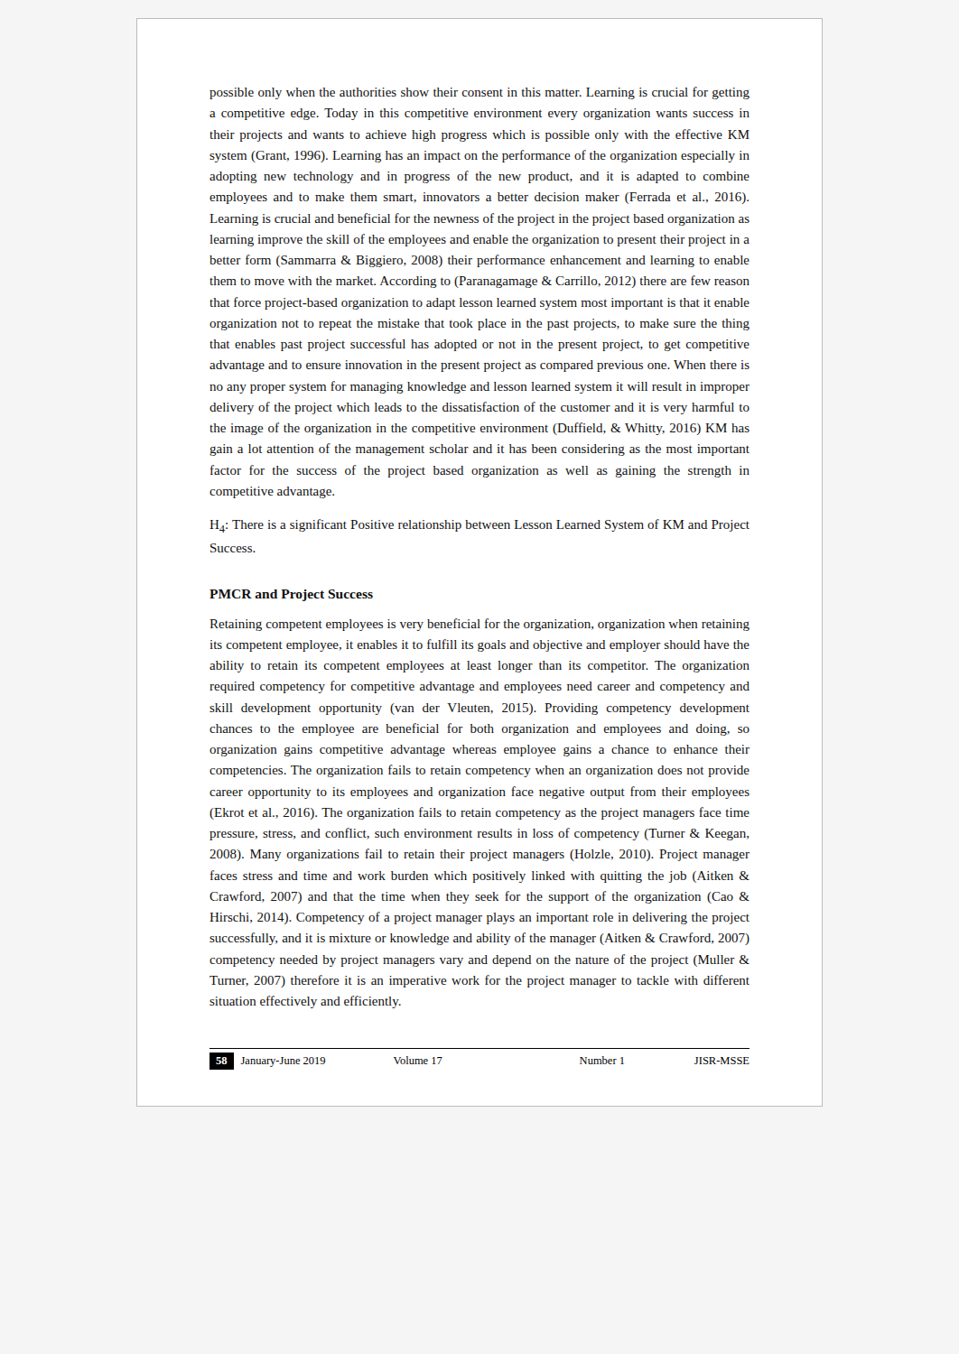possible only when the authorities show their consent in this matter. Learning is crucial for getting a competitive edge. Today in this competitive environment every organization wants success in their projects and wants to achieve high progress which is possible only with the effective KM system (Grant, 1996). Learning has an impact on the performance of the organization especially in adopting new technology and in progress of the new product, and it is adapted to combine employees and to make them smart, innovators a better decision maker (Ferrada et al., 2016). Learning is crucial and beneficial for the newness of the project in the project based organization as learning improve the skill of the employees and enable the organization to present their project in a better form (Sammarra & Biggiero, 2008) their performance enhancement and learning to enable them to move with the market. According to (Paranagamage & Carrillo, 2012) there are few reason that force project-based organization to adapt lesson learned system most important is that it enable organization not to repeat the mistake that took place in the past projects, to make sure the thing that enables past project successful has adopted or not in the present project, to get competitive advantage and to ensure innovation in the present project as compared previous one. When there is no any proper system for managing knowledge and lesson learned system it will result in improper delivery of the project which leads to the dissatisfaction of the customer and it is very harmful to the image of the organization in the competitive environment (Duffield, & Whitty, 2016) KM has gain a lot attention of the management scholar and it has been considering as the most important factor for the success of the project based organization as well as gaining the strength in competitive advantage.
H4: There is a significant Positive relationship between Lesson Learned System of KM and Project Success.
PMCR and Project Success
Retaining competent employees is very beneficial for the organization, organization when retaining its competent employee, it enables it to fulfill its goals and objective and employer should have the ability to retain its competent employees at least longer than its competitor. The organization required competency for competitive advantage and employees need career and competency and skill development opportunity (van der Vleuten, 2015). Providing competency development chances to the employee are beneficial for both organization and employees and doing, so organization gains competitive advantage whereas employee gains a chance to enhance their competencies. The organization fails to retain competency when an organization does not provide career opportunity to its employees and organization face negative output from their employees (Ekrot et al., 2016). The organization fails to retain competency as the project managers face time pressure, stress, and conflict, such environment results in loss of competency (Turner & Keegan, 2008). Many organizations fail to retain their project managers (Holzle, 2010). Project manager faces stress and time and work burden which positively linked with quitting the job (Aitken & Crawford, 2007) and that the time when they seek for the support of the organization (Cao & Hirschi, 2014). Competency of a project manager plays an important role in delivering the project successfully, and it is mixture or knowledge and ability of the manager (Aitken & Crawford, 2007) competency needed by project managers vary and depend on the nature of the project (Muller & Turner, 2007) therefore it is an imperative work for the project manager to tackle with different situation effectively and efficiently.
58 January-June 2019 Volume 17 Number 1 JISR-MSSE